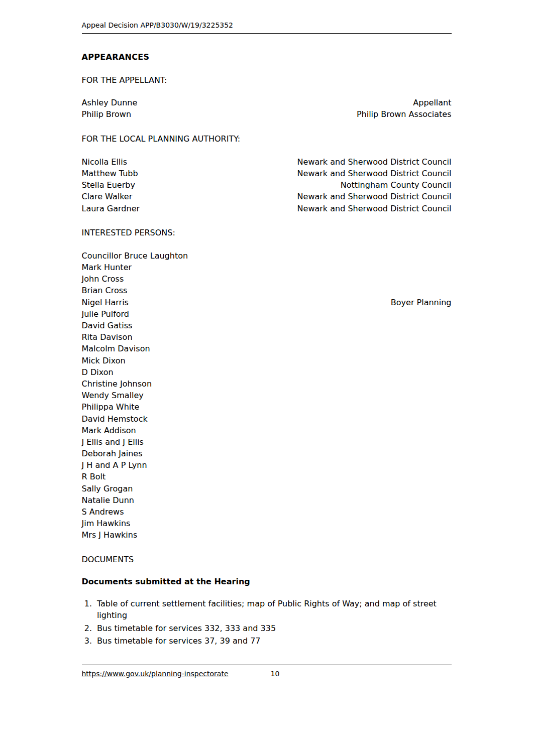Appeal Decision APP/B3030/W/19/3225352
APPEARANCES
FOR THE APPELLANT:
| Ashley Dunne | Appellant |
| Philip Brown | Philip Brown Associates |
FOR THE LOCAL PLANNING AUTHORITY:
| Nicolla Ellis | Newark and Sherwood District Council |
| Matthew Tubb | Newark and Sherwood District Council |
| Stella Euerby | Nottingham County Council |
| Clare Walker | Newark and Sherwood District Council |
| Laura Gardner | Newark and Sherwood District Council |
INTERESTED PERSONS:
Councillor Bruce Laughton
Mark Hunter
John Cross
Brian Cross
Nigel Harris Boyer Planning
Julie Pulford
David Gatiss
Rita Davison
Malcolm Davison
Mick Dixon
D Dixon
Christine Johnson
Wendy Smalley
Philippa White
David Hemstock
Mark Addison
J Ellis and J Ellis
Deborah Jaines
J H and A P Lynn
R Bolt
Sally Grogan
Natalie Dunn
S Andrews
Jim Hawkins
Mrs J Hawkins
DOCUMENTS
Documents submitted at the Hearing
Table of current settlement facilities; map of Public Rights of Way; and map of street lighting
Bus timetable for services 332, 333 and 335
Bus timetable for services 37, 39 and 77
https://www.gov.uk/planning-inspectorate 10